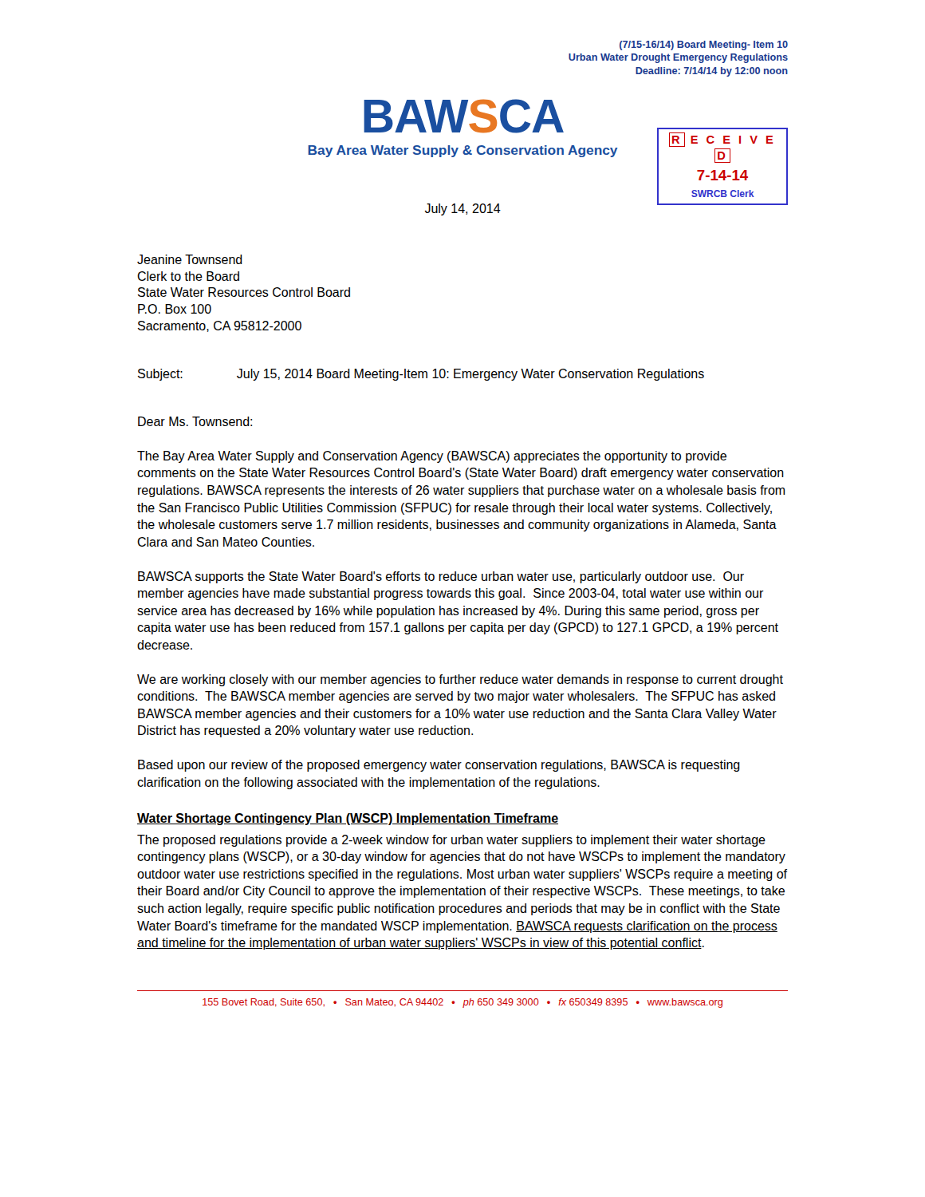(7/15-16/14) Board Meeting- Item 10
Urban Water Drought Emergency Regulations
Deadline: 7/14/14 by 12:00 noon
BAWSCA
Bay Area Water Supply & Conservation Agency
R E C E I V E D
7-14-14
SWRCB Clerk
July 14, 2014
Jeanine Townsend
Clerk to the Board
State Water Resources Control Board
P.O. Box 100
Sacramento, CA 95812-2000
Subject: July 15, 2014 Board Meeting-Item 10: Emergency Water Conservation Regulations
Dear Ms. Townsend:
The Bay Area Water Supply and Conservation Agency (BAWSCA) appreciates the opportunity to provide comments on the State Water Resources Control Board's (State Water Board) draft emergency water conservation regulations. BAWSCA represents the interests of 26 water suppliers that purchase water on a wholesale basis from the San Francisco Public Utilities Commission (SFPUC) for resale through their local water systems. Collectively, the wholesale customers serve 1.7 million residents, businesses and community organizations in Alameda, Santa Clara and San Mateo Counties.
BAWSCA supports the State Water Board's efforts to reduce urban water use, particularly outdoor use. Our member agencies have made substantial progress towards this goal. Since 2003-04, total water use within our service area has decreased by 16% while population has increased by 4%. During this same period, gross per capita water use has been reduced from 157.1 gallons per capita per day (GPCD) to 127.1 GPCD, a 19% percent decrease.
We are working closely with our member agencies to further reduce water demands in response to current drought conditions. The BAWSCA member agencies are served by two major water wholesalers. The SFPUC has asked BAWSCA member agencies and their customers for a 10% water use reduction and the Santa Clara Valley Water District has requested a 20% voluntary water use reduction.
Based upon our review of the proposed emergency water conservation regulations, BAWSCA is requesting clarification on the following associated with the implementation of the regulations.
Water Shortage Contingency Plan (WSCP) Implementation Timeframe
The proposed regulations provide a 2-week window for urban water suppliers to implement their water shortage contingency plans (WSCP), or a 30-day window for agencies that do not have WSCPs to implement the mandatory outdoor water use restrictions specified in the regulations. Most urban water suppliers' WSCPs require a meeting of their Board and/or City Council to approve the implementation of their respective WSCPs. These meetings, to take such action legally, require specific public notification procedures and periods that may be in conflict with the State Water Board's timeframe for the mandated WSCP implementation. BAWSCA requests clarification on the process and timeline for the implementation of urban water suppliers' WSCPs in view of this potential conflict.
155 Bovet Road, Suite 650,•San Mateo, CA 94402•ph 650 349 3000•fx 650349 8395•www.bawsca.org